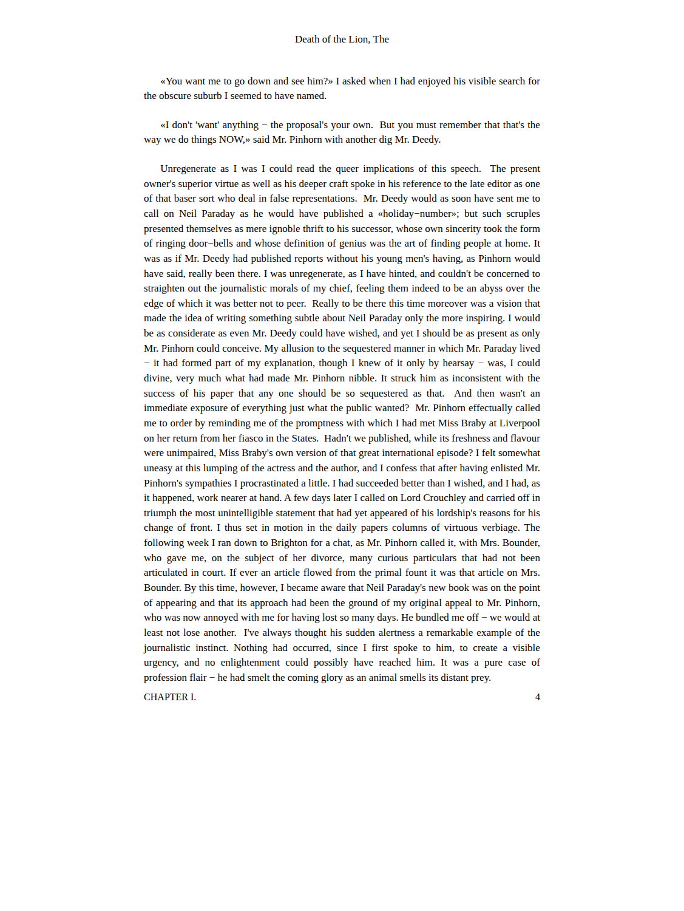Death of the Lion, The
«You want me to go down and see him?» I asked when I had enjoyed his visible search for the obscure suburb I seemed to have named.
«I don't 'want' anything − the proposal's your own. But you must remember that that's the way we do things NOW,» said Mr. Pinhorn with another dig Mr. Deedy.
Unregenerate as I was I could read the queer implications of this speech. The present owner's superior virtue as well as his deeper craft spoke in his reference to the late editor as one of that baser sort who deal in false representations. Mr. Deedy would as soon have sent me to call on Neil Paraday as he would have published a «holiday−number»; but such scruples presented themselves as mere ignoble thrift to his successor, whose own sincerity took the form of ringing door−bells and whose definition of genius was the art of finding people at home. It was as if Mr. Deedy had published reports without his young men's having, as Pinhorn would have said, really been there. I was unregenerate, as I have hinted, and couldn't be concerned to straighten out the journalistic morals of my chief, feeling them indeed to be an abyss over the edge of which it was better not to peer. Really to be there this time moreover was a vision that made the idea of writing something subtle about Neil Paraday only the more inspiring. I would be as considerate as even Mr. Deedy could have wished, and yet I should be as present as only Mr. Pinhorn could conceive. My allusion to the sequestered manner in which Mr. Paraday lived − it had formed part of my explanation, though I knew of it only by hearsay − was, I could divine, very much what had made Mr. Pinhorn nibble. It struck him as inconsistent with the success of his paper that any one should be so sequestered as that. And then wasn't an immediate exposure of everything just what the public wanted? Mr. Pinhorn effectually called me to order by reminding me of the promptness with which I had met Miss Braby at Liverpool on her return from her fiasco in the States. Hadn't we published, while its freshness and flavour were unimpaired, Miss Braby's own version of that great international episode? I felt somewhat uneasy at this lumping of the actress and the author, and I confess that after having enlisted Mr. Pinhorn's sympathies I procrastinated a little. I had succeeded better than I wished, and I had, as it happened, work nearer at hand. A few days later I called on Lord Crouchley and carried off in triumph the most unintelligible statement that had yet appeared of his lordship's reasons for his change of front. I thus set in motion in the daily papers columns of virtuous verbiage. The following week I ran down to Brighton for a chat, as Mr. Pinhorn called it, with Mrs. Bounder, who gave me, on the subject of her divorce, many curious particulars that had not been articulated in court. If ever an article flowed from the primal fount it was that article on Mrs. Bounder. By this time, however, I became aware that Neil Paraday's new book was on the point of appearing and that its approach had been the ground of my original appeal to Mr. Pinhorn, who was now annoyed with me for having lost so many days. He bundled me off − we would at least not lose another. I've always thought his sudden alertness a remarkable example of the journalistic instinct. Nothing had occurred, since I first spoke to him, to create a visible urgency, and no enlightenment could possibly have reached him. It was a pure case of profession flair − he had smelt the coming glory as an animal smells its distant prey.
CHAPTER I. 4